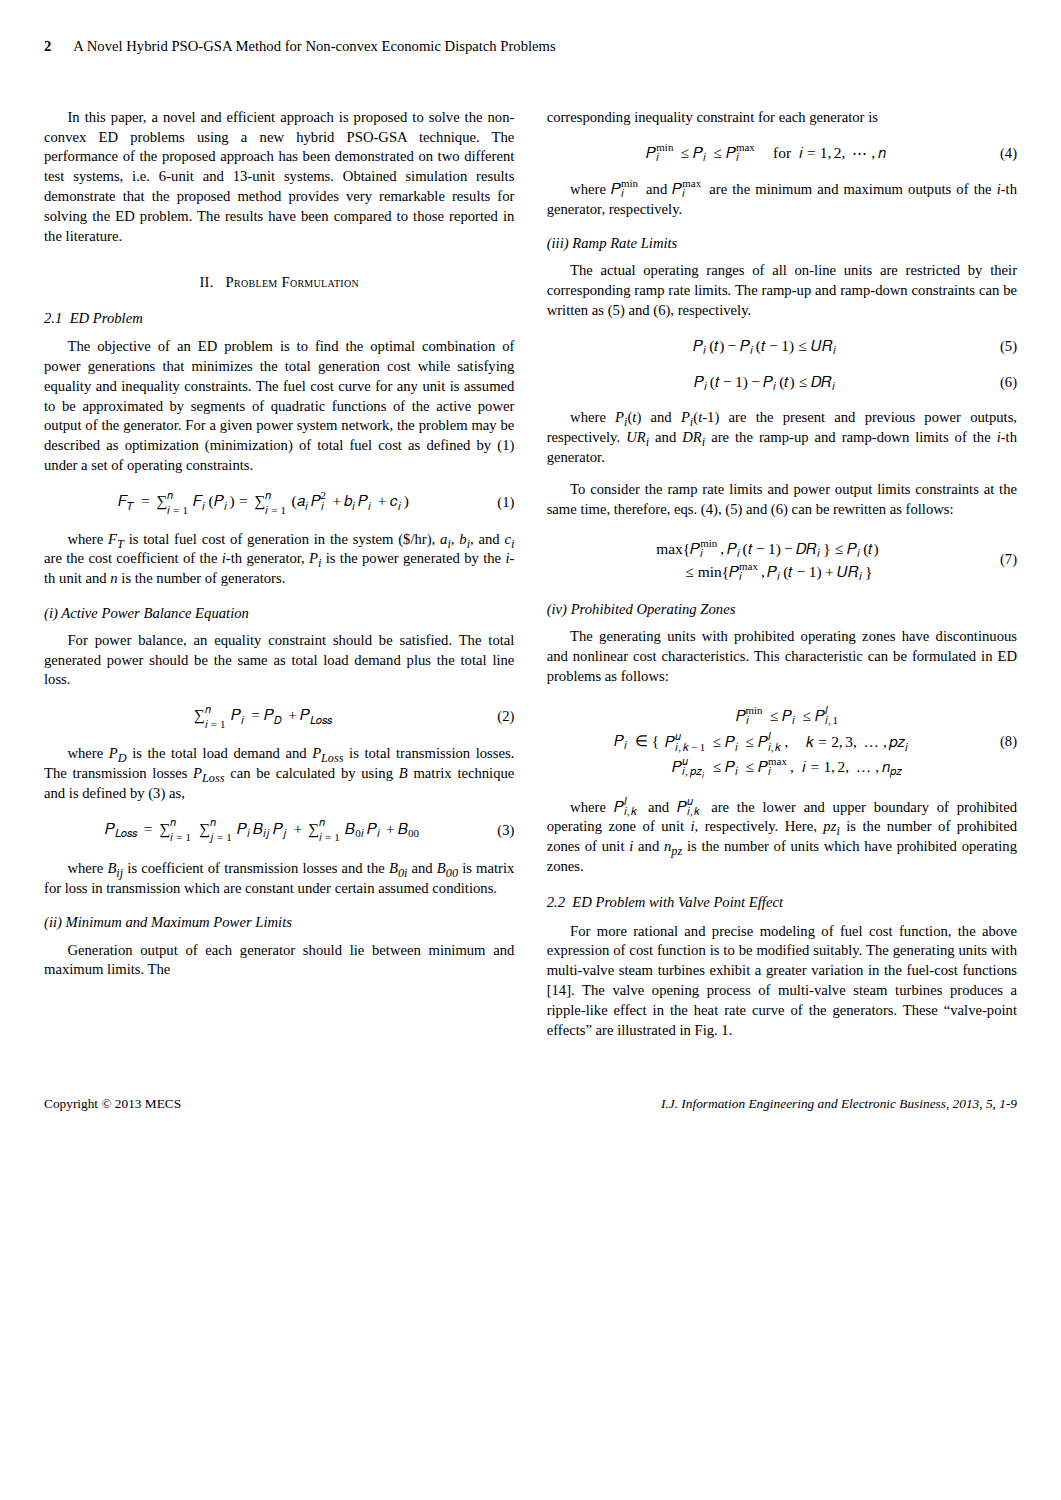2 A Novel Hybrid PSO-GSA Method for Non-convex Economic Dispatch Problems
In this paper, a novel and efficient approach is proposed to solve the non-convex ED problems using a new hybrid PSO-GSA technique. The performance of the proposed approach has been demonstrated on two different test systems, i.e. 6-unit and 13-unit systems. Obtained simulation results demonstrate that the proposed method provides very remarkable results for solving the ED problem. The results have been compared to those reported in the literature.
II. Problem Formulation
2.1 ED Problem
The objective of an ED problem is to find the optimal combination of power generations that minimizes the total generation cost while satisfying equality and inequality constraints. The fuel cost curve for any unit is assumed to be approximated by segments of quadratic functions of the active power output of the generator. For a given power system network, the problem may be described as optimization (minimization) of total fuel cost as defined by (1) under a set of operating constraints.
FT = ∑i=1n Fi (Pi) = ∑i=1n ( aiPi2 + biPi + ci ) (1)
where FT is total fuel cost of generation in the system ($/hr), ai, bi, and ci are the cost coefficient of the i-th generator, Pi is the power generated by the i-th unit and n is the number of generators.
(i) Active Power Balance Equation
For power balance, an equality constraint should be satisfied. The total generated power should be the same as total load demand plus the total line loss.
∑i=1n Pi = PD + PLoss (2)
where PD is the total load demand and PLoss is total transmission losses. The transmission losses PLoss can be calculated by using B matrix technique and is defined by (3) as,
PLoss = ∑i=1n ∑j=1n Pi Bij Pj + ∑i=1n B0i Pi + B00 (3)
where Bij is coefficient of transmission losses and the B0i and B00 is matrix for loss in transmission which are constant under certain assumed conditions.
(ii) Minimum and Maximum Power Limits
Generation output of each generator should lie between minimum and maximum limits. The
corresponding inequality constraint for each generator is
Pimin ≤ Pi ≤ Pimax for i=1,2,⋯,n (4)
where Pimin and Pimax are the minimum and maximum outputs of the i-th generator, respectively.
(iii) Ramp Rate Limits
The actual operating ranges of all on-line units are restricted by their corresponding ramp rate limits. The ramp-up and ramp-down constraints can be written as (5) and (6), respectively.
Pi(t) − Pi(t−1) ≤ URi (5)
Pi(t−1) − Pi(t) ≤ DRi (6)
where Pi(t) and Pi(t-1) are the present and previous power outputs, respectively. URi and DRi are the ramp-up and ramp-down limits of the i-th generator.
To consider the ramp rate limits and power output limits constraints at the same time, therefore, eqs. (4), (5) and (6) can be rewritten as follows:
max{ Pimin , Pi(t−1) − DRi } ≤ Pi(t) ≤ min{ Pimax , Pi(t−1) + URi } (7)
(iv) Prohibited Operating Zones
The generating units with prohibited operating zones have discontinuous and nonlinear cost characteristics. This characteristic can be formulated in ED problems as follows:
Pi ∈ { Pimin ≤ Pi ≤ Pi,1l Pi,k−1u ≤ Pi ≤ Pi,kl , k=2,3,…, pzi Pi,pziu ≤ Pi ≤ Pimax , i=1,2,…, npz (8)
where Pi,kl and Pi,ku are the lower and upper boundary of prohibited operating zone of unit i, respectively. Here, pzi is the number of prohibited zones of unit i and npz is the number of units which have prohibited operating zones.
2.2 ED Problem with Valve Point Effect
For more rational and precise modeling of fuel cost function, the above expression of cost function is to be modified suitably. The generating units with multi-valve steam turbines exhibit a greater variation in the fuel-cost functions [14]. The valve opening process of multi-valve steam turbines produces a ripple-like effect in the heat rate curve of the generators. These “valve-point effects” are illustrated in Fig. 1.
Copyright © 2013 MECS I.J. Information Engineering and Electronic Business, 2013, 5, 1-9